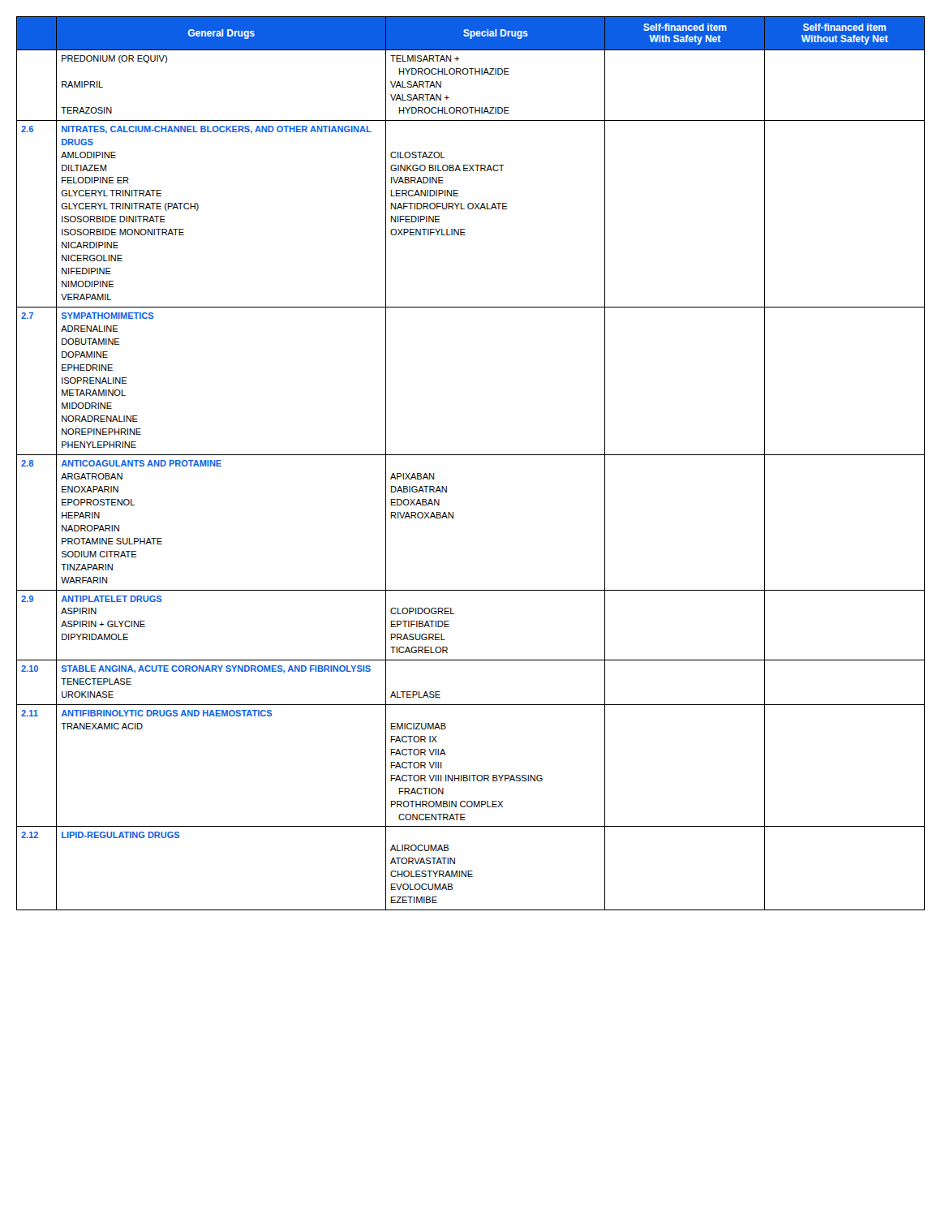| BNF | General Drugs | Special Drugs | Self-financed item With Safety Net | Self-financed item Without Safety Net |
| --- | --- | --- | --- | --- |
| | PREDONIUM (OR EQUIV) RAMIPRIL TERAZOSIN | TELMISARTAN + HYDROCHLOROTHIAZIDE VALSARTAN VALSARTAN + HYDROCHLOROTHIAZIDE | | |
| 2.6 | Nitrates, calcium-channel blockers, and other antianginal drugs AMLODIPINE DILTIAZEM FELODIPINE ER GLYCERYL TRINITRATE GLYCERYL TRINITRATE (PATCH) ISOSORBIDE DINITRATE ISOSORBIDE MONONITRATE NICARDIPINE NICERGOLINE NIFEDIPINE NIMODIPINE VERAPAMIL | CILOSTAZOL GINKGO BILOBA EXTRACT IVABRADINE LERCANIDIPINE NAFTIDROFURYL OXALATE NIFEDIPINE OXPENTIFYLLINE | | |
| 2.7 | Sympathomimetics ADRENALINE DOBUTAMINE DOPAMINE EPHEDRINE ISOPRENALINE METARAMINOL MIDODRINE NORADRENALINE NOREPINEPHRINE PHENYLEPHRINE | | | |
| 2.8 | Anticoagulants and protamine ARGATROBAN ENOXAPARIN EPOPROSTENOL HEPARIN NADROPARIN PROTAMINE SULPHATE SODIUM CITRATE TINZAPARIN WARFARIN | APIXABAN DABIGATRAN EDOXABAN RIVAROXABAN | | |
| 2.9 | Antiplatelet drugs ASPIRIN ASPIRIN + GLYCINE DIPYRIDAMOLE | CLOPIDOGREL EPTIFIBATIDE PRASUGREL TICAGRELOR | | |
| 2.10 | Stable angina, acute coronary syndromes, and fibrinolysis TENECTEPLASE UROKINASE | ALTEPLASE | | |
| 2.11 | Antifibrinolytic drugs and haemostatics TRANEXAMIC ACID | EMICIZUMAB FACTOR IX FACTOR VIIA FACTOR VIII FACTOR VIII INHIBITOR BYPASSING FRACTION PROTHROMBIN COMPLEX CONCENTRATE | | |
| 2.12 | Lipid-regulating drugs | ALIROCUMAB ATORVASTATIN CHOLESTYRAMINE EVOLOCUMAB EZETIMIBE | | |